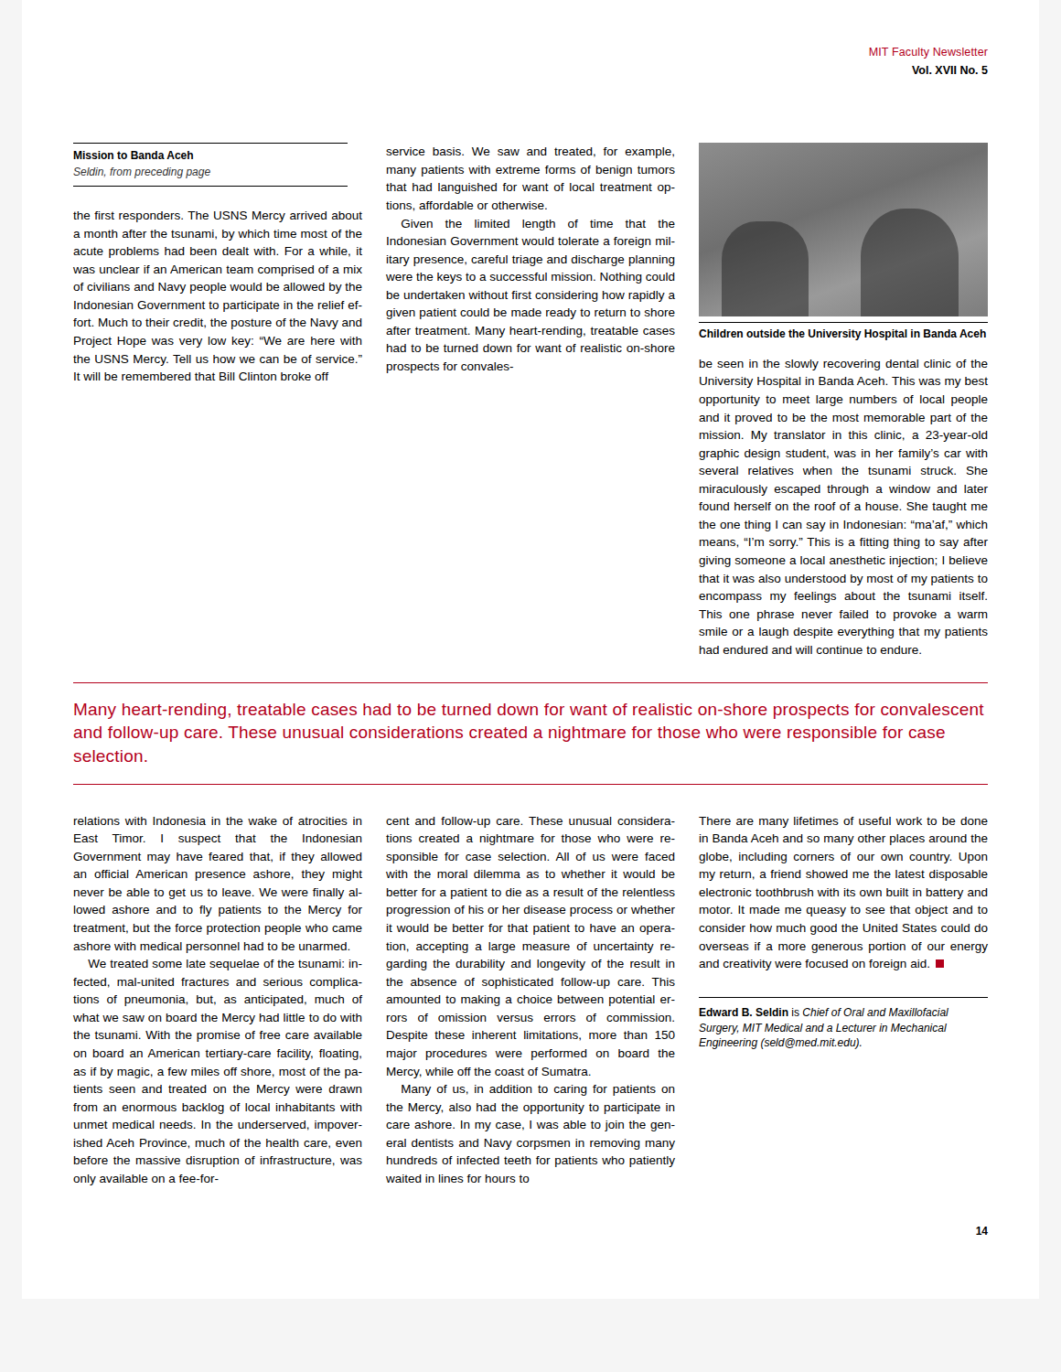MIT Faculty Newsletter
Vol. XVII No. 5
Mission to Banda Aceh
Seldin, from preceding page
the first responders. The USNS Mercy arrived about a month after the tsunami, by which time most of the acute problems had been dealt with. For a while, it was unclear if an American team comprised of a mix of civilians and Navy people would be allowed by the Indonesian Government to participate in the relief effort. Much to their credit, the posture of the Navy and Project Hope was very low key: “We are here with the USNS Mercy. Tell us how we can be of service.” It will be remembered that Bill Clinton broke off
service basis. We saw and treated, for example, many patients with extreme forms of benign tumors that had languished for want of local treatment options, affordable or otherwise.
Given the limited length of time that the Indonesian Government would tolerate a foreign military presence, careful triage and discharge planning were the keys to a successful mission. Nothing could be undertaken without first considering how rapidly a given patient could be made ready to return to shore after treatment. Many heart-rending, treatable cases had to be turned down for want of realistic on-shore prospects for convales-
Children outside the University Hospital in Banda Aceh
be seen in the slowly recovering dental clinic of the University Hospital in Banda Aceh. This was my best opportunity to meet large numbers of local people and it proved to be the most memorable part of the mission. My translator in this clinic, a 23-year-old graphic design student, was in her family’s car with several relatives when the tsunami struck. She miraculously escaped through a window and later found herself on the roof of a house. She taught me the one thing I can say in Indonesian: “ma’af,” which means, “I’m sorry.” This is a fitting thing to say after giving someone a local anesthetic injection; I believe that it was also understood by most of my patients to encompass my feelings about the tsunami itself. This one phrase never failed to provoke a warm smile or a laugh despite everything that my patients had endured and will continue to endure.
Many heart-rending, treatable cases had to be turned down for want of realistic on-shore prospects for convalescent and follow-up care. These unusual considerations created a nightmare for those who were responsible for case selection.
relations with Indonesia in the wake of atrocities in East Timor. I suspect that the Indonesian Government may have feared that, if they allowed an official American presence ashore, they might never be able to get us to leave. We were finally allowed ashore and to fly patients to the Mercy for treatment, but the force protection people who came ashore with medical personnel had to be unarmed.
We treated some late sequelae of the tsunami: infected, mal-united fractures and serious complications of pneumonia, but, as anticipated, much of what we saw on board the Mercy had little to do with the tsunami. With the promise of free care available on board an American tertiary-care facility, floating, as if by magic, a few miles off shore, most of the patients seen and treated on the Mercy were drawn from an enormous backlog of local inhabitants with unmet medical needs. In the underserved, impoverished Aceh Province, much of the health care, even before the massive disruption of infrastructure, was only available on a fee-for-
cent and follow-up care. These unusual considerations created a nightmare for those who were responsible for case selection. All of us were faced with the moral dilemma as to whether it would be better for a patient to die as a result of the relentless progression of his or her disease process or whether it would be better for that patient to have an operation, accepting a large measure of uncertainty regarding the durability and longevity of the result in the absence of sophisticated follow-up care. This amounted to making a choice between potential errors of omission versus errors of commission. Despite these inherent limitations, more than 150 major procedures were performed on board the Mercy, while off the coast of Sumatra.
Many of us, in addition to caring for patients on the Mercy, also had the opportunity to participate in care ashore. In my case, I was able to join the general dentists and Navy corpsmen in removing many hundreds of infected teeth for patients who patiently waited in lines for hours to
There are many lifetimes of useful work to be done in Banda Aceh and so many other places around the globe, including corners of our own country. Upon my return, a friend showed me the latest disposable electronic toothbrush with its own built in battery and motor. It made me queasy to see that object and to consider how much good the United States could do overseas if a more generous portion of our energy and creativity were focused on foreign aid.
Edward B. Seldin is Chief of Oral and Maxillofacial Surgery, MIT Medical and a Lecturer in Mechanical Engineering (seld@med.mit.edu).
14